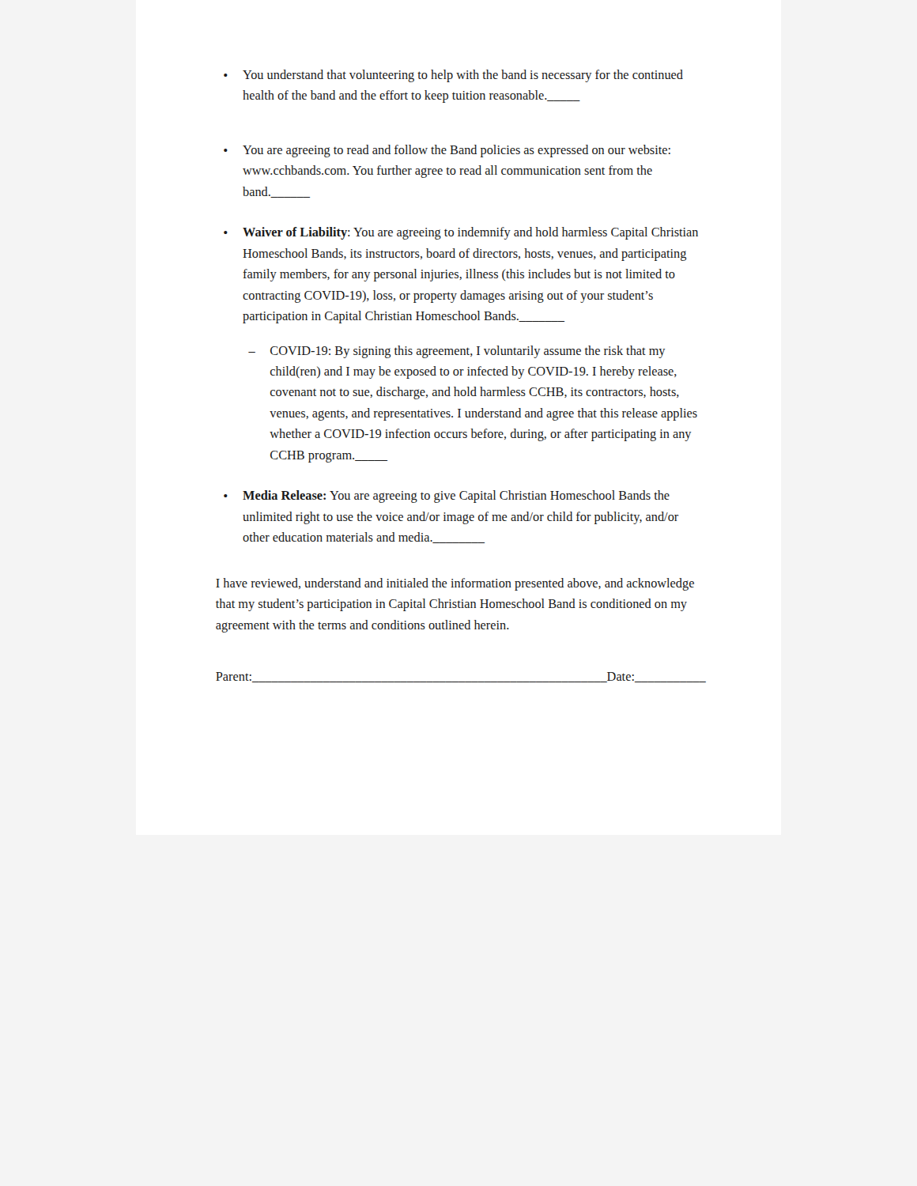You understand that volunteering to help with the band is necessary for the continued health of the band and the effort to keep tuition reasonable._____
You are agreeing to read and follow the Band policies as expressed on our website: www.cchbands.com. You further agree to read all communication sent from the band.______
Waiver of Liability: You are agreeing to indemnify and hold harmless Capital Christian Homeschool Bands, its instructors, board of directors, hosts, venues, and participating family members, for any personal injuries, illness (this includes but is not limited to contracting COVID-19), loss, or property damages arising out of your student’s participation in Capital Christian Homeschool Bands._______
COVID-19: By signing this agreement, I voluntarily assume the risk that my child(ren) and I may be exposed to or infected by COVID-19. I hereby release, covenant not to sue, discharge, and hold harmless CCHB, its contractors, hosts, venues, agents, and representatives. I understand and agree that this release applies whether a COVID-19 infection occurs before, during, or after participating in any CCHB program._____
Media Release: You are agreeing to give Capital Christian Homeschool Bands the unlimited right to use the voice and/or image of me and/or child for publicity, and/or other education materials and media.________
I have reviewed, understand and initialed the information presented above, and acknowledge that my student’s participation in Capital Christian Homeschool Band is conditioned on my agreement with the terms and conditions outlined herein.
Parent:_______________________________________________________Date:___________